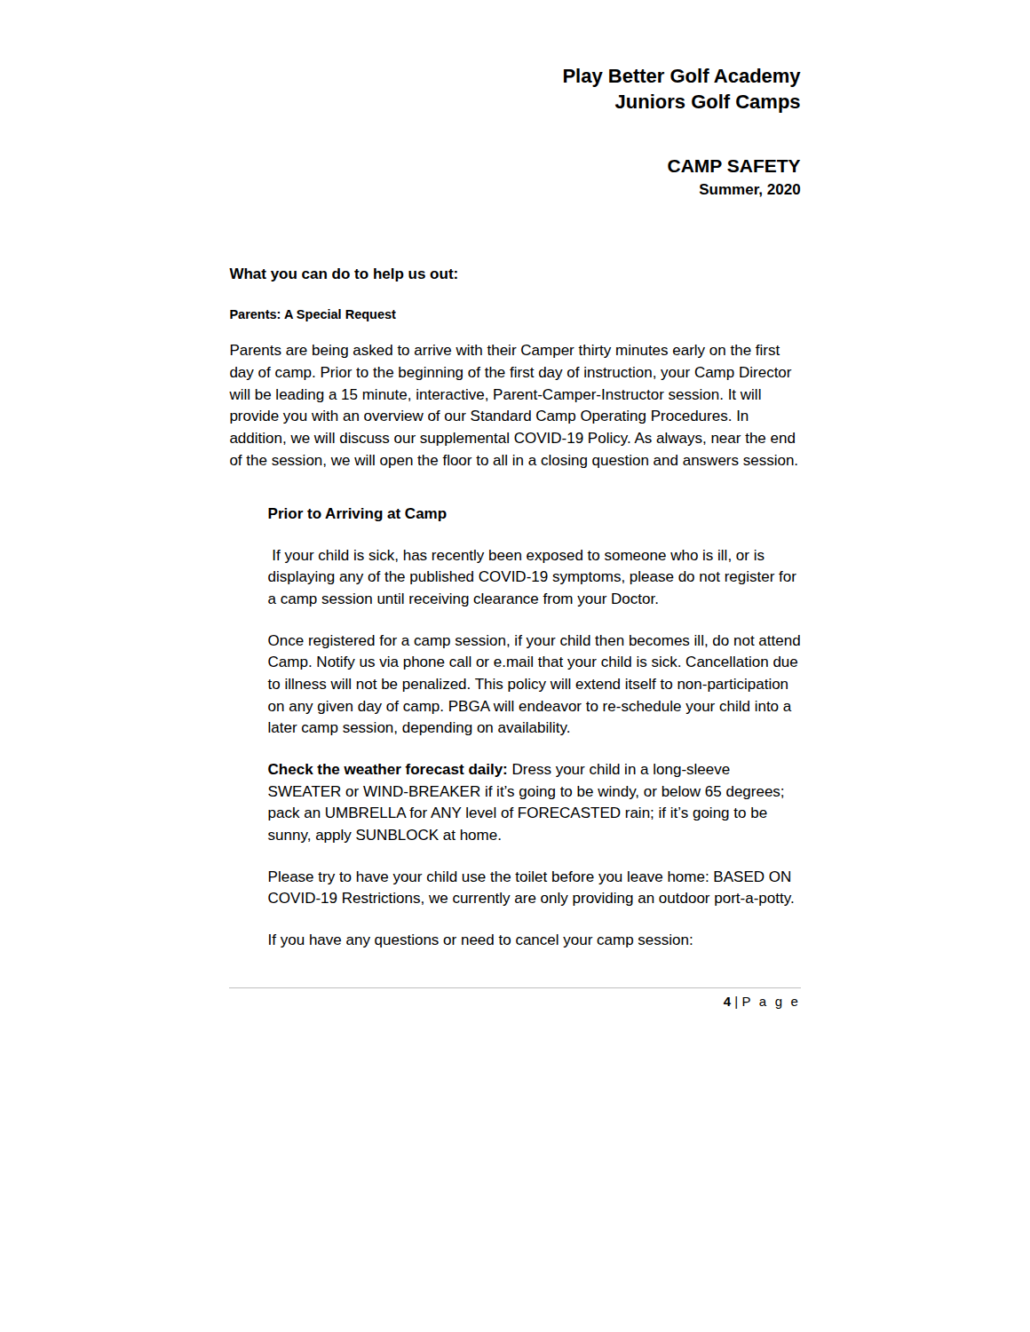Play Better Golf Academy Juniors Golf Camps CAMP SAFETY Summer, 2020
What you can do to help us out:
Parents: A Special Request
Parents are being asked to arrive with their Camper thirty minutes early on the first day of camp. Prior to the beginning of the first day of instruction, your Camp Director will be leading a 15 minute, interactive, Parent-Camper-Instructor session. It will provide you with an overview of our Standard Camp Operating Procedures. In addition, we will discuss our supplemental COVID-19 Policy. As always, near the end of the session, we will open the floor to all in a closing question and answers session.
Prior to Arriving at Camp
If your child is sick, has recently been exposed to someone who is ill, or is displaying any of the published COVID-19 symptoms, please do not register for a camp session until receiving clearance from your Doctor.
Once registered for a camp session, if your child then becomes ill, do not attend Camp. Notify us via phone call or e.mail that your child is sick. Cancellation due to illness will not be penalized. This policy will extend itself to non-participation on any given day of camp. PBGA will endeavor to re-schedule your child into a later camp session, depending on availability.
Check the weather forecast daily: Dress your child in a long-sleeve SWEATER or WIND-BREAKER if it’s going to be windy, or below 65 degrees; pack an UMBRELLA for ANY level of FORECASTED rain; if it’s going to be sunny, apply SUNBLOCK at home.
Please try to have your child use the toilet before you leave home: BASED ON COVID-19 Restrictions, we currently are only providing an outdoor port-a-potty.
If you have any questions or need to cancel your camp session:
4 | P a g e